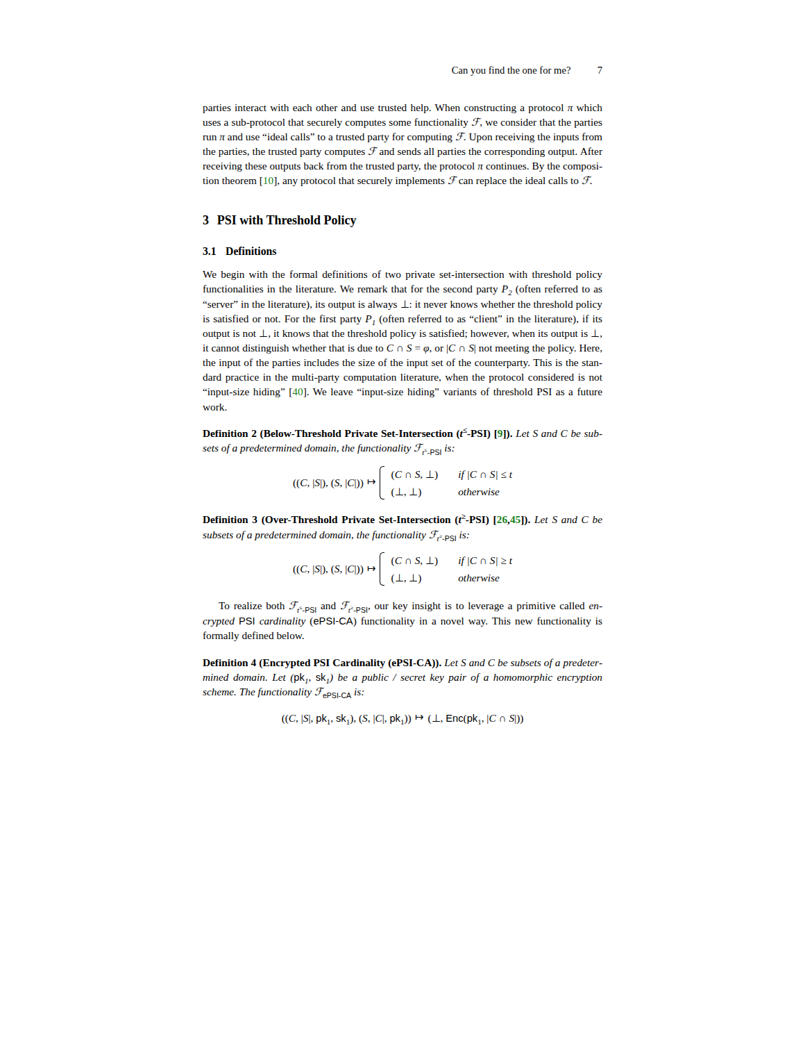Can you find the one for me? 7
parties interact with each other and use trusted help. When constructing a protocol π which uses a sub-protocol that securely computes some functionality ℱ, we consider that the parties run π and use “ideal calls” to a trusted party for computing ℱ. Upon receiving the inputs from the parties, the trusted party computes ℱ and sends all parties the corresponding output. After receiving these outputs back from the trusted party, the protocol π continues. By the composition theorem [10], any protocol that securely implements ℱ can replace the ideal calls to ℱ.
3 PSI with Threshold Policy
3.1 Definitions
We begin with the formal definitions of two private set-intersection with threshold policy functionalities in the literature. We remark that for the second party P2 (often referred to as “server” in the literature), its output is always ⊥: it never knows whether the threshold policy is satisfied or not. For the first party P1 (often referred to as “client” in the literature), if its output is not ⊥, it knows that the threshold policy is satisfied; however, when its output is ⊥, it cannot distinguish whether that is due to C ∩ S = φ, or |C ∩ S| not meeting the policy. Here, the input of the parties includes the size of the input set of the counterparty. This is the standard practice in the multi-party computation literature, when the protocol considered is not “input-size hiding” [40]. We leave “input-size hiding” variants of threshold PSI as a future work.
Definition 2 (Below-Threshold Private Set-Intersection (t≤-PSI) [9]). Let S and C be subsets of a predetermined domain, the functionality ℱt≤-PSI is:
((C, |S|), (S, |C|))↦
| ( C ∩ S , ⊥) | if / C ∩ S / ≤ t |
| (⊥, ⊥) | otherwise |
Definition 3 (Over-Threshold Private Set-Intersection (t≥-PSI) [26,45]). Let S and C be subsets of a predetermined domain, the functionality ℱt≥-PSI is:
((C, |S|), (S, |C|))↦
| ( C ∩ S , ⊥) | if / C ∩ S / ≥ t |
| (⊥, ⊥) | otherwise |
To realize both ℱt≤-PSI and ℱt≥-PSI, our key insight is to leverage a primitive called encrypted PSI cardinality (ePSI-CA) functionality in a novel way. This new functionality is formally defined below.
Definition 4 (Encrypted PSI Cardinality (ePSI-CA)). Let S and C be subsets of a predetermined domain. Let (pk1, sk1) be a public / secret key pair of a homomorphic encryption scheme. The functionality ℱePSI-CA is:
((C, |S|, pk1, sk1), (S, |C|, pk1))↦(⊥, Enc(pk1, |C ∩ S|))